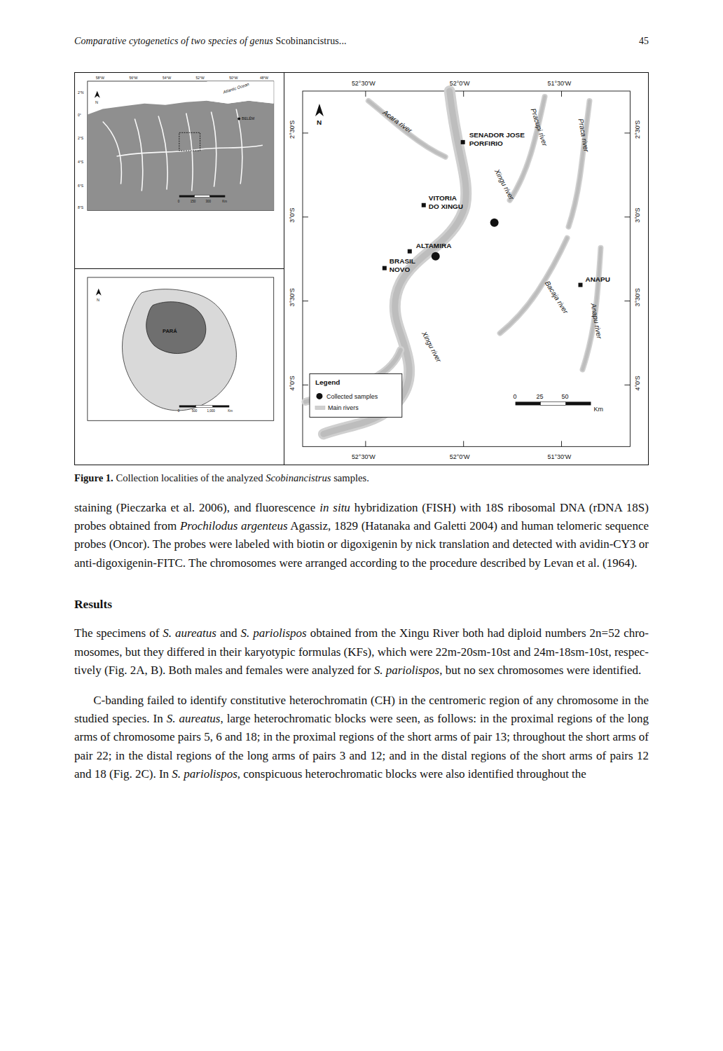Comparative cytogenetics of two species of genus Scobinancistrus...
45
58°W 56°W 54°W 52°W 50°W 48°W 2°N 0° 2°S 4°S 6°S 8°S Atlantic Ocean BELÉM N 0 150 300 Km
PARÁ N 0 500 1,000 Km
52°30'W 52°0'W 51°30'W 52°30'W 52°0'W 51°30'W 2°30'S 3°0'S 3°30'S 4°0'S 2°30'S 3°0'S 3°30'S 4°0'S N Acara river Pracupi river Praca river Xingu river Bacaja river Anapu river Xingu river Iriri river SENADOR JOSE PORFIRIO VITORIA DO XINGU ALTAMIRA BRASIL NOVO ANAPU Legend Collected samples Main rivers 0 25 50 Km
Figure 1. Collection localities of the analyzed Scobinancistrus samples.
staining (Pieczarka et al. 2006), and fluorescence in situ hybridization (FISH) with 18S ribosomal DNA (rDNA 18S) probes obtained from Prochilodus argenteus Agassiz, 1829 (Hatanaka and Galetti 2004) and human telomeric sequence probes (Oncor). The probes were labeled with biotin or digoxigenin by nick translation and detected with avidin-CY3 or anti-digoxigenin-FITC. The chromosomes were arranged according to the procedure described by Levan et al. (1964).
Results
The specimens of S. aureatus and S. pariolispos obtained from the Xingu River both had diploid numbers 2n=52 chromosomes, but they differed in their karyotypic formulas (KFs), which were 22m-20sm-10st and 24m-18sm-10st, respectively (Fig. 2A, B). Both males and females were analyzed for S. pariolispos, but no sex chromosomes were identified.
C-banding failed to identify constitutive heterochromatin (CH) in the centromeric region of any chromosome in the studied species. In S. aureatus, large heterochromatic blocks were seen, as follows: in the proximal regions of the long arms of chromosome pairs 5, 6 and 18; in the proximal regions of the short arms of pair 13; throughout the short arms of pair 22; in the distal regions of the long arms of pairs 3 and 12; and in the distal regions of the short arms of pairs 12 and 18 (Fig. 2C). In S. pariolispos, conspicuous heterochromatic blocks were also identified throughout the